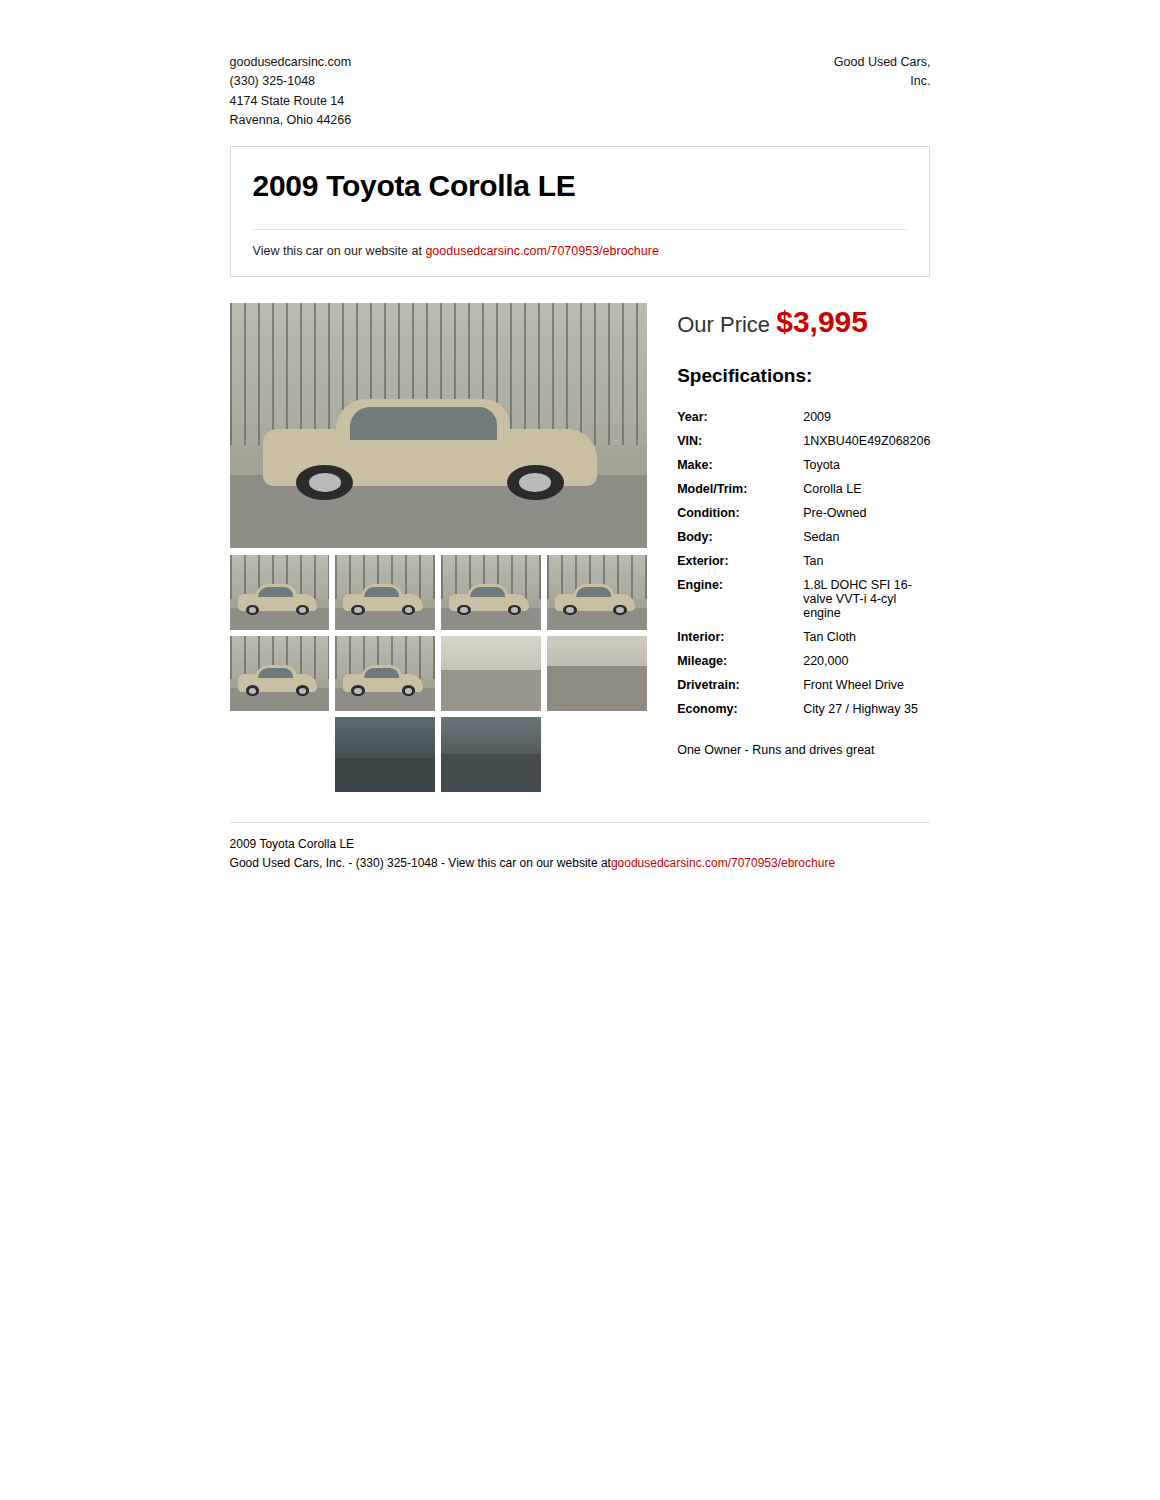goodusedcarsinc.com
(330) 325-1048
4174 State Route 14
Ravenna, Ohio 44266
Good Used Cars,
Inc.
2009 Toyota Corolla LE
View this car on our website at goodusedcarsinc.com/7070953/ebrochure
Our Price $3,995
Specifications:
| Year: | 2009 |
| VIN: | 1NXBU40E49Z068206 |
| Make: | Toyota |
| Model/Trim: | Corolla LE |
| Condition: | Pre-Owned |
| Body: | Sedan |
| Exterior: | Tan |
| Engine: | 1.8L DOHC SFI 16-valve VVT-i 4-cyl engine |
| Interior: | Tan Cloth |
| Mileage: | 220,000 |
| Drivetrain: | Front Wheel Drive |
| Economy: | City 27 / Highway 35 |
One Owner - Runs and drives great
2009 Toyota Corolla LE
Good Used Cars, Inc. - (330) 325-1048 - View this car on our website atgoodusedcarsinc.com/7070953/ebrochure